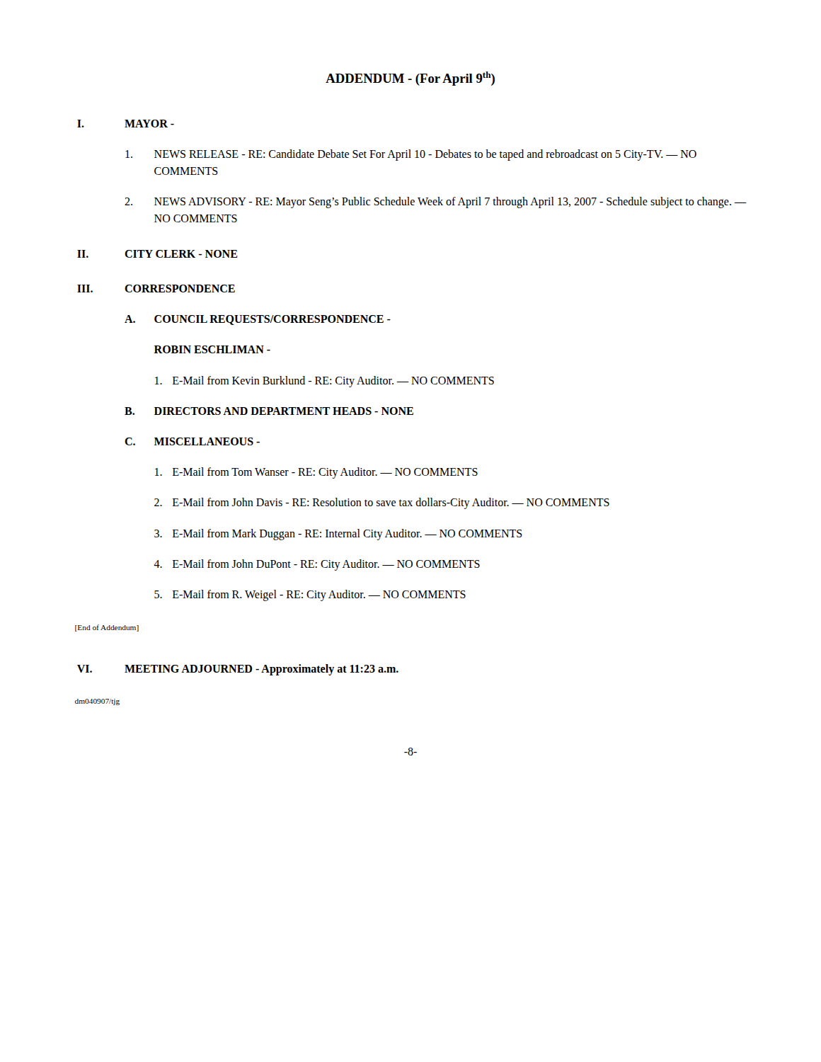ADDENDUM - (For April 9th)
I. MAYOR -
1. NEWS RELEASE - RE: Candidate Debate Set For April 10 - Debates to be taped and rebroadcast on 5 City-TV. — NO COMMENTS
2. NEWS ADVISORY - RE: Mayor Seng’s Public Schedule Week of April 7 through April 13, 2007 - Schedule subject to change. — NO COMMENTS
II. CITY CLERK - NONE
III. CORRESPONDENCE
A. COUNCIL REQUESTS/CORRESPONDENCE -
ROBIN ESCHLIMAN -
1. E-Mail from Kevin Burklund - RE: City Auditor. — NO COMMENTS
B. DIRECTORS AND DEPARTMENT HEADS - NONE
C. MISCELLANEOUS -
1. E-Mail from Tom Wanser - RE: City Auditor. — NO COMMENTS
2. E-Mail from John Davis - RE: Resolution to save tax dollars-City Auditor. — NO COMMENTS
3. E-Mail from Mark Duggan - RE: Internal City Auditor. — NO COMMENTS
4. E-Mail from John DuPont - RE: City Auditor. — NO COMMENTS
5. E-Mail from R. Weigel - RE: City Auditor. — NO COMMENTS
[End of Addendum]
VI. MEETING ADJOURNED - Approximately at 11:23 a.m.
dm040907/tjg
-8-